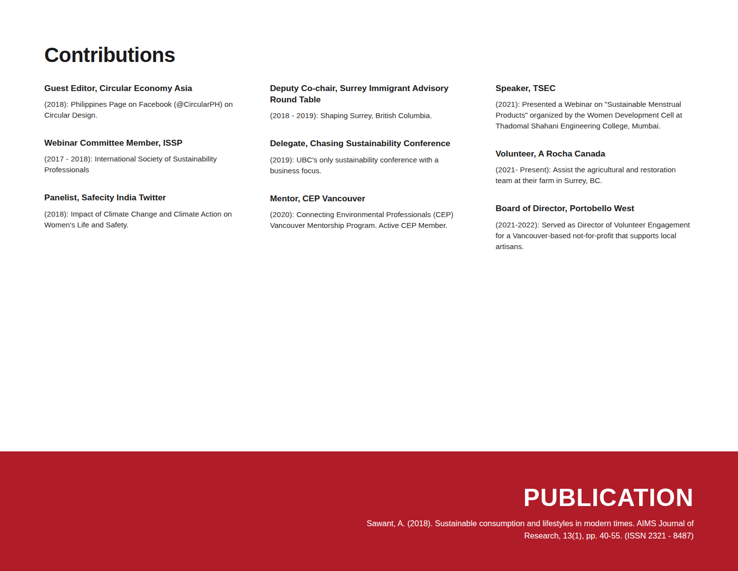Contributions
Guest Editor, Circular Economy Asia
(2018): Philippines Page on Facebook (@CircularPH) on Circular Design.
Webinar Committee Member, ISSP
(2017 - 2018): International Society of Sustainability Professionals
Panelist, Safecity India Twitter
(2018): Impact of Climate Change and Climate Action on Women's Life and Safety.
Deputy Co-chair, Surrey Immigrant Advisory Round Table
(2018 - 2019): Shaping Surrey, British Columbia.
Delegate, Chasing Sustainability Conference
(2019): UBC's only sustainability conference with a business focus.
Mentor, CEP Vancouver
(2020): Connecting Environmental Professionals (CEP) Vancouver Mentorship Program. Active CEP Member.
Speaker, TSEC
(2021): Presented a Webinar on "Sustainable Menstrual Products" organized by the Women Development Cell at Thadomal Shahani Engineering College, Mumbai.
Volunteer, A Rocha Canada
(2021- Present): Assist the agricultural and restoration team at their farm in Surrey, BC.
Board of Director, Portobello West
(2021-2022): Served as Director of Volunteer Engagement for a Vancouver-based not-for-profit that supports local artisans.
Publication
Sawant, A. (2018). Sustainable consumption and lifestyles in modern times. AIMS Journal of Research, 13(1), pp. 40-55. (ISSN 2321 - 8487)